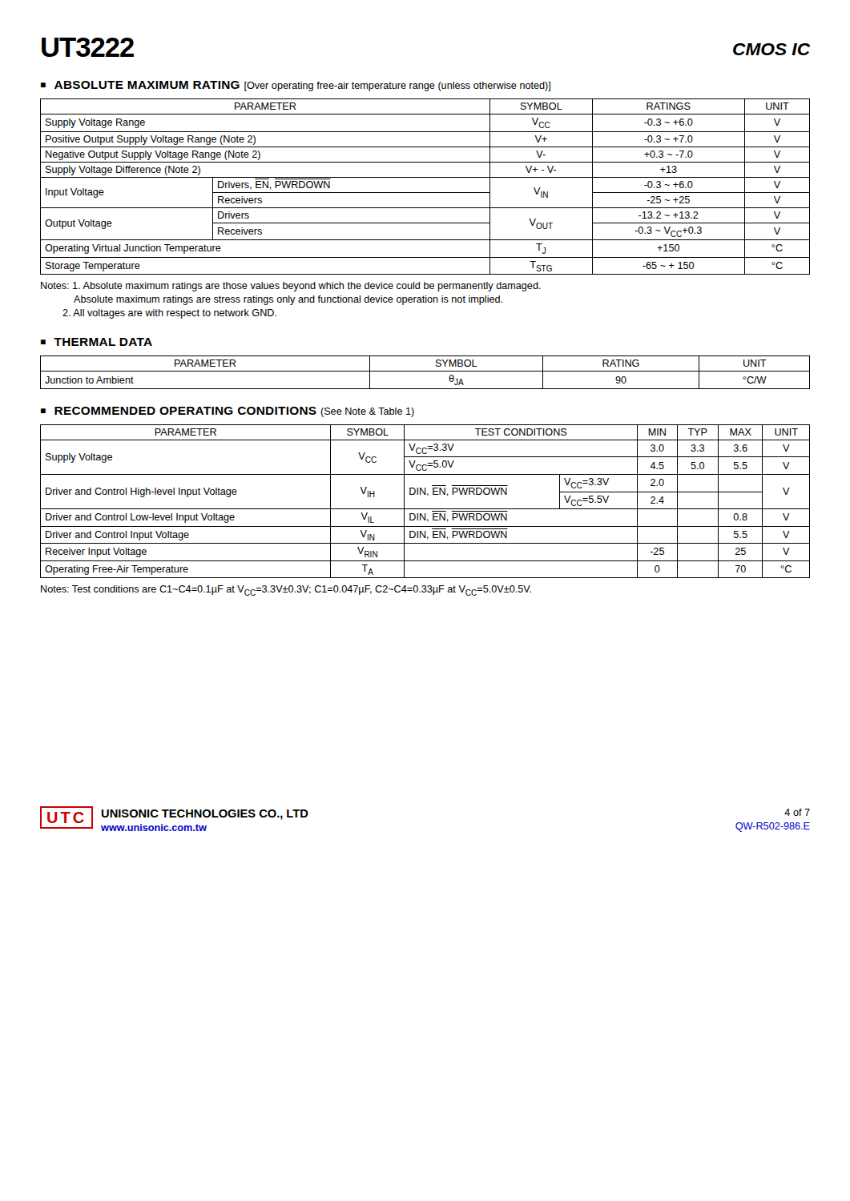UT3222
CMOS IC
ABSOLUTE MAXIMUM RATING [Over operating free-air temperature range (unless otherwise noted)]
| PARAMETER | SYMBOL | RATINGS | UNIT |
| --- | --- | --- | --- |
| Supply Voltage Range | V CC | -0.3 ~ +6.0 | V |
| Positive Output Supply Voltage Range (Note 2) | V+ | -0.3 ~ +7.0 | V |
| Negative Output Supply Voltage Range (Note 2) | V- | +0.3 ~ -7.0 | V |
| Supply Voltage Difference (Note 2) | V+ - V- | +13 | V |
| Input Voltage | Drivers, EN , PWRDOWN | V IN | -0.3 ~ +6.0 | V |
| Receivers | -25 ~ +25 | V |
| Output Voltage | Drivers | V OUT | -13.2 ~ +13.2 | V |
| Receivers | -0.3 ~ V CC +0.3 | V |
| Operating Virtual Junction Temperature | T J | +150 | °C |
| Storage Temperature | T STG | -65 ~ + 150 | °C |
Notes: 1. Absolute maximum ratings are those values beyond which the device could be permanently damaged. Absolute maximum ratings are stress ratings only and functional device operation is not implied. 2. All voltages are with respect to network GND.
THERMAL DATA
| PARAMETER | SYMBOL | RATING | UNIT |
| --- | --- | --- | --- |
| Junction to Ambient | θ JA | 90 | °C/W |
RECOMMENDED OPERATING CONDITIONS (See Note & Table 1)
| PARAMETER | SYMBOL | TEST CONDITIONS | MIN | TYP | MAX | UNIT |
| --- | --- | --- | --- | --- | --- | --- |
| Supply Voltage | V CC | V CC =3.3V | 3.0 | 3.3 | 3.6 | V |
| V CC =5.0V | 4.5 | 5.0 | 5.5 | V |
| Driver and Control High-level Input Voltage | V IH | DIN, EN , PWRDOWN | V CC =3.3V | 2.0 | | | V |
| V CC =5.5V | 2.4 | | |
| Driver and Control Low-level Input Voltage | V IL | DIN, EN , PWRDOWN | | | 0.8 | V |
| Driver and Control Input Voltage | V IN | DIN, EN , PWRDOWN | | | 5.5 | V |
| Receiver Input Voltage | V RIN | | -25 | | 25 | V |
| Operating Free-Air Temperature | T A | | 0 | | 70 | °C |
Notes: Test conditions are C1~C4=0.1µF at VCC=3.3V±0.3V; C1=0.047µF, C2~C4=0.33µF at VCC=5.0V±0.5V.
UTC
UNISONIC TECHNOLOGIES CO., LTD
www.unisonic.com.tw
4 of 7
QW-R502-986.E